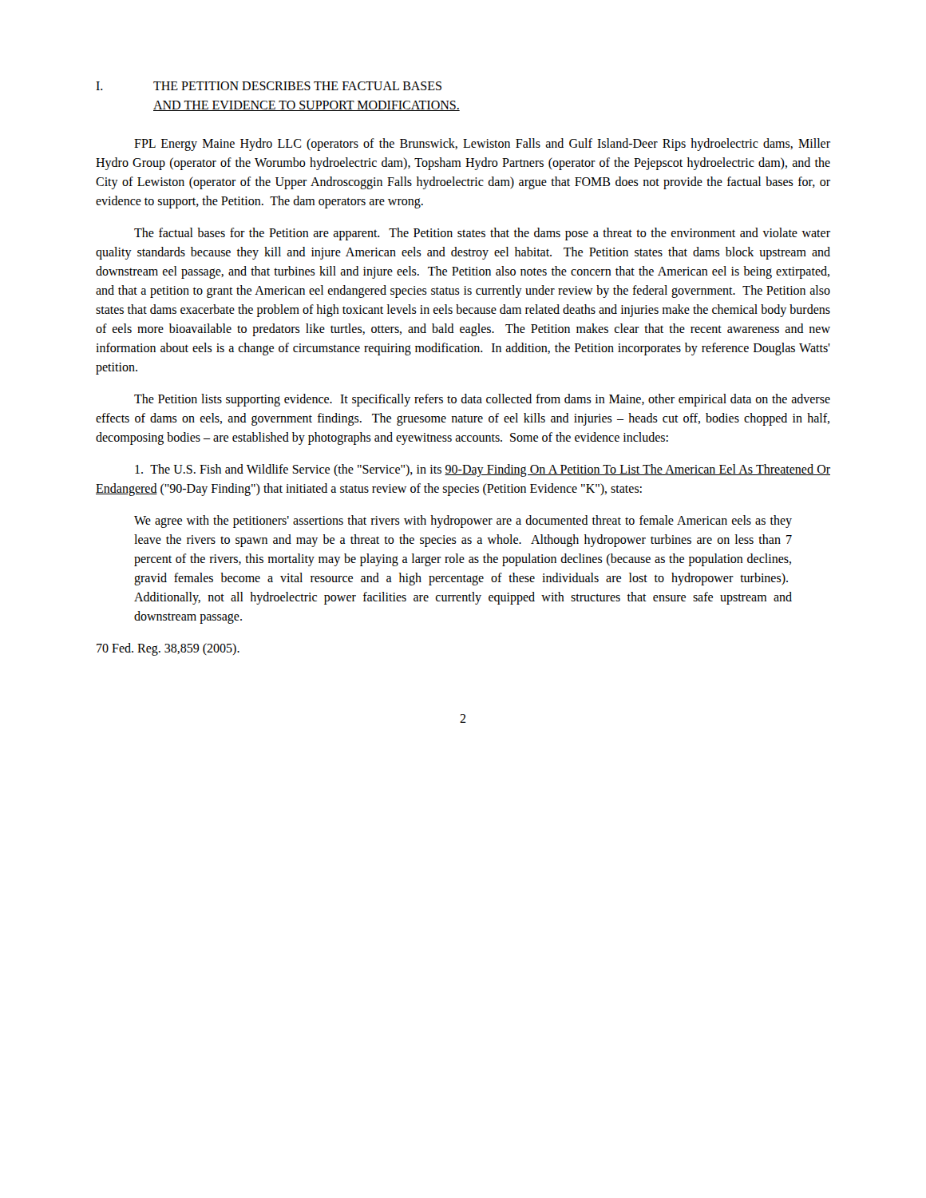I.
THE PETITION DESCRIBES THE FACTUAL BASES AND THE EVIDENCE TO SUPPORT MODIFICATIONS.
FPL Energy Maine Hydro LLC (operators of the Brunswick, Lewiston Falls and Gulf Island-Deer Rips hydroelectric dams, Miller Hydro Group (operator of the Worumbo hydroelectric dam), Topsham Hydro Partners (operator of the Pejepscot hydroelectric dam), and the City of Lewiston (operator of the Upper Androscoggin Falls hydroelectric dam) argue that FOMB does not provide the factual bases for, or evidence to support, the Petition. The dam operators are wrong.
The factual bases for the Petition are apparent. The Petition states that the dams pose a threat to the environment and violate water quality standards because they kill and injure American eels and destroy eel habitat. The Petition states that dams block upstream and downstream eel passage, and that turbines kill and injure eels. The Petition also notes the concern that the American eel is being extirpated, and that a petition to grant the American eel endangered species status is currently under review by the federal government. The Petition also states that dams exacerbate the problem of high toxicant levels in eels because dam related deaths and injuries make the chemical body burdens of eels more bioavailable to predators like turtles, otters, and bald eagles. The Petition makes clear that the recent awareness and new information about eels is a change of circumstance requiring modification. In addition, the Petition incorporates by reference Douglas Watts' petition.
The Petition lists supporting evidence. It specifically refers to data collected from dams in Maine, other empirical data on the adverse effects of dams on eels, and government findings. The gruesome nature of eel kills and injuries – heads cut off, bodies chopped in half, decomposing bodies – are established by photographs and eyewitness accounts. Some of the evidence includes:
1. The U.S. Fish and Wildlife Service (the "Service"), in its 90-Day Finding On A Petition To List The American Eel As Threatened Or Endangered ("90-Day Finding") that initiated a status review of the species (Petition Evidence "K"), states:
We agree with the petitioners' assertions that rivers with hydropower are a documented threat to female American eels as they leave the rivers to spawn and may be a threat to the species as a whole. Although hydropower turbines are on less than 7 percent of the rivers, this mortality may be playing a larger role as the population declines (because as the population declines, gravid females become a vital resource and a high percentage of these individuals are lost to hydropower turbines). Additionally, not all hydroelectric power facilities are currently equipped with structures that ensure safe upstream and downstream passage.
70 Fed. Reg. 38,859 (2005).
2